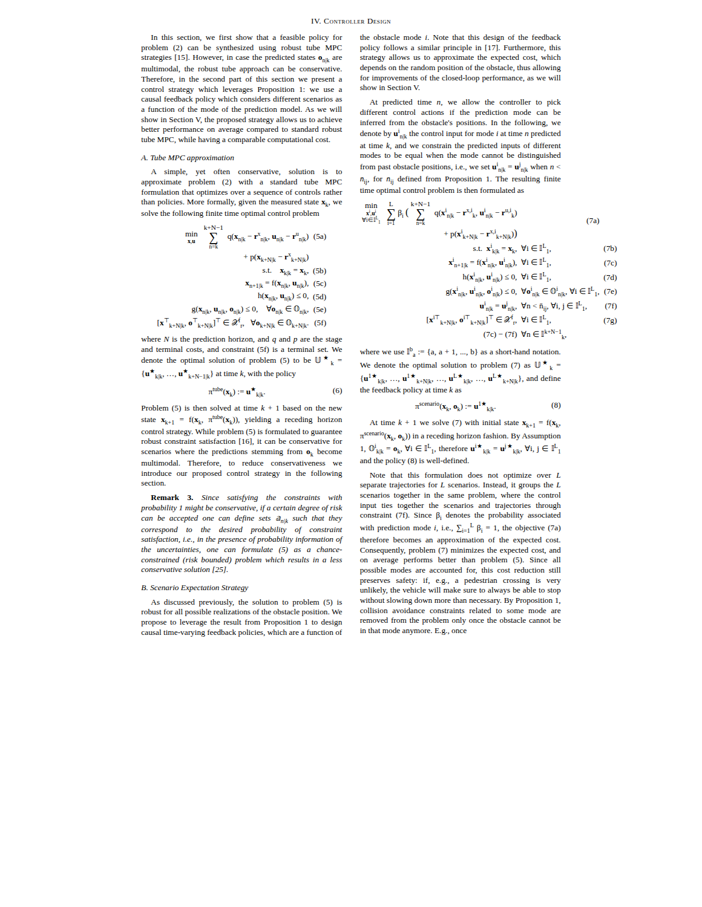IV. Controller Design
In this section, we first show that a feasible policy for problem (2) can be synthesized using robust tube MPC strategies [15]. However, in case the predicted states on|k are multimodal, the robust tube approach can be conservative. Therefore, in the second part of this section we present a control strategy which leverages Proposition 1: we use a causal feedback policy which considers different scenarios as a function of the mode of the prediction model. As we will show in Section V, the proposed strategy allows us to achieve better performance on average compared to standard robust tube MPC, while having a comparable computational cost.
A. Tube MPC approximation
A simple, yet often conservative, solution is to approximate problem (2) with a standard tube MPC formulation that optimizes over a sequence of controls rather than policies. More formally, given the measured state xk, we solve the following finite time optimal control problem
| min x , u k+N−1 ∑ n=k q( x n/k − r x n/k , u n/k − r u n/k ) | (5a) |
| + p( x k+N/k − r x k+N/k ) | |
| s.t. x k/k = x k , | (5b) |
| x n+1/k = f( x n/k , u n/k ), | (5c) |
| h( x n/k , u n/k ) ≤ 0, | (5d) |
| g( x n/k , u n/k , o n/k ) ≤ 0, ∀ o n/k ∈ 𝕆 n/k , | (5e) |
| [ x ⊤ k+N/k , o ⊤ k+N/k ] ⊤ ∈ 𝒳 f r , ∀ o k+N/k ∈ 𝕆 k+N/k . | (5f) |
where N is the prediction horizon, and q and p are the stage and terminal costs, and constraint (5f) is a terminal set. We denote the optimal solution of problem (5) to be 𝕌★k = {u★k|k, …, u★k+N−1|k} at time k, with the policy
πtube(xk) := u★k|k.(6)
Problem (5) is then solved at time k + 1 based on the new state xk+1 = f(xk, πtube(xk)), yielding a receding horizon control strategy. While problem (5) is formulated to guarantee robust constraint satisfaction [16], it can be conservative for scenarios where the predictions stemming from ok become multimodal. Therefore, to reduce conservativeness we introduce our proposed control strategy in the following section.
Remark 3. Since satisfying the constraints with probability 1 might be conservative, if a certain degree of risk can be accepted one can define sets 𝕒n|k such that they correspond to the desired probability of constraint satisfaction, i.e., in the presence of probability information of the uncertainties, one can formulate (5) as a chance-constrained (risk bounded) problem which results in a less conservative solution [25].
B. Scenario Expectation Strategy
As discussed previously, the solution to problem (5) is robust for all possible realizations of the obstacle position. We propose to leverage the result from Proposition 1 to design causal time-varying feedback policies, which are a function of the obstacle mode i. Note that this design of the feedback policy follows a similar principle in [17]. Furthermore, this strategy allows us to approximate the expected cost, which depends on the random position of the obstacle, thus allowing for improvements of the closed-loop performance, as we will show in Section V.
At predicted time n, we allow the controller to pick different control actions if the prediction mode can be inferred from the obstacle's positions. In the following, we denote by uin|k the control input for mode i at time n predicted at time k, and we constrain the predicted inputs of different modes to be equal when the mode cannot be distinguished from past obstacle positions, i.e., we set uin|k = ujn|k when n < n̄ij, for n̄ij defined from Proposition 1. The resulting finite time optimal control problem is then formulated as
| min x i , u i ∀i∈𝕀 L 1 L ∑ i=1 β i ( k+N−1 ∑ n=k q( x i n/k − r x,i k , u i n/k − r u,i k ) | (7a) |
| + p( x i k+N/k − r x,i k+N/k ) ) |
| s.t. x i k/k = x k , | ∀i ∈ 𝕀 L 1 , | (7b) |
| x i n+1/k = f( x i n/k , u i n/k ), | ∀i ∈ 𝕀 L 1 , | (7c) |
| h( x i n/k , u i n/k ) ≤ 0, | ∀i ∈ 𝕀 L 1 , | (7d) |
| g( x i n/k , u i n/k , o i n/k ) ≤ 0, | ∀ o i n/k ∈ 𝕆 i n/k , ∀i ∈ 𝕀 L 1 , | (7e) |
| u i n/k = u j n/k , | ∀n < n̄ ij , ∀i, j ∈ 𝕀 L 1 , | (7f) |
| [ x i⊤ k+N/k , o i⊤ k+N/k ] ⊤ ∈ 𝒳 f r , | ∀i ∈ 𝕀 L 1 , | (7g) |
| (7c) − (7f) | ∀n ∈ 𝕀 k+N−1 k , | |
where we use 𝕀ba := {a, a + 1, ..., b} as a short-hand notation. We denote the optimal solution to problem (7) as 𝕌★k = {u 1★k|k, …, u 1★k+N|k, …, uL★k|k, …, uL★k+N|k}, and define the feedback policy at time k as
πscenario(xk, ok) := u 1★k|k.(8)
At time k + 1 we solve (7) with initial state xk+1 = f(xk, πscenario(xk, ok)) in a receding horizon fashion. By Assumption 1, 𝕆ik|k = ok, ∀i ∈ 𝕀L 1, therefore ui★k|k = uj★k|k, ∀i, j ∈ 𝕀L 1 and the policy (8) is well-defined.
Note that this formulation does not optimize over L separate trajectories for L scenarios. Instead, it groups the L scenarios together in the same problem, where the control input ties together the scenarios and trajectories through constraint (7f). Since βi denotes the probability associated with prediction mode i, i.e., ∑i=1 L βi = 1, the objective (7a) therefore becomes an approximation of the expected cost. Consequently, problem (7) minimizes the expected cost, and on average performs better than problem (5). Since all possible modes are accounted for, this cost reduction still preserves safety: if, e.g., a pedestrian crossing is very unlikely, the vehicle will make sure to always be able to stop without slowing down more than necessary. By Proposition 1, collision avoidance constraints related to some mode are removed from the problem only once the obstacle cannot be in that mode anymore. E.g., once